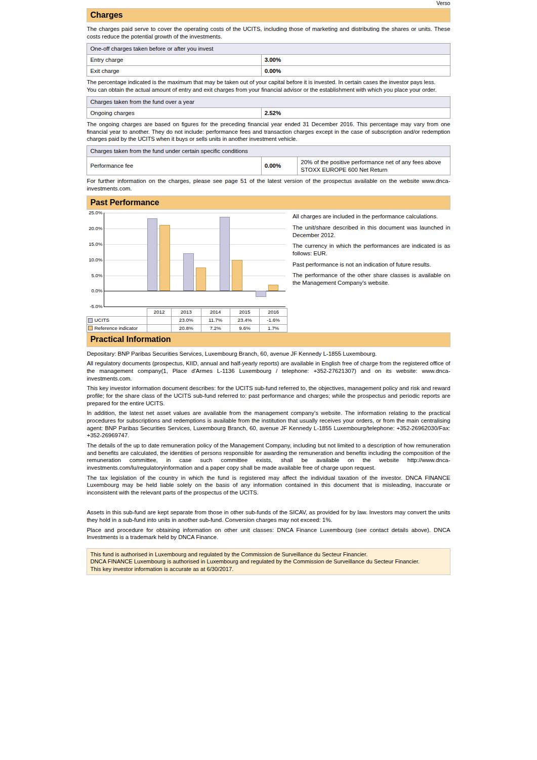Verso
Charges
The charges paid serve to cover the operating costs of the UCITS, including those of marketing and distributing the shares or units. These costs reduce the potential growth of the investments.
| One-off charges taken before or after you invest |
| --- |
| Entry charge | 3.00% |
| Exit charge | 0.00% |
The percentage indicated is the maximum that may be taken out of your capital before it is invested. In certain cases the investor pays less.
You can obtain the actual amount of entry and exit charges from your financial advisor or the establishment with which you place your order.
| Charges taken from the fund over a year |
| --- |
| Ongoing charges | 2.52% |
The ongoing charges are based on figures for the preceding financial year ended 31 December 2016. This percentage may vary from one financial year to another. They do not include: performance fees and transaction charges except in the case of subscription and/or redemption charges paid by the UCITS when it buys or sells units in another investment vehicle.
| Charges taken from the fund under certain specific conditions |
| --- |
| Performance fee | 0.00% | 20% of the positive performance net of any fees above STOXX EUROPE 600 Net Return |
For further information on the charges, please see page 51 of the latest version of the prospectus available on the website www.dnca-investments.com.
Past Performance
25.0%
20.0%
15.0%
10.0%
5.0%
0.0%
-5.0%
| | 2012 | 2013 | 2014 | 2015 | 2016 |
| UCITS | | 23.0% | 11.7% | 23.4% | -1.6% |
| Reference indicator | | 20.8% | 7.2% | 9.6% | 1.7% |
All charges are included in the performance calculations.
The unit/share described in this document was launched in December 2012.
The currency in which the performances are indicated is as follows: EUR.
Past performance is not an indication of future results.
The performance of the other share classes is available on the Management Company's website.
Practical Information
Depositary: BNP Paribas Securities Services, Luxembourg Branch, 60, avenue JF Kennedy L-1855 Luxembourg.
All regulatory documents (prospectus, KIID, annual and half-yearly reports) are available in English free of charge from the registered office of the management company(1, Place d'Armes L-1136 Luxembourg / telephone: +352-27621307) and on its website: www.dnca-investments.com.
This key investor information document describes: for the UCITS sub-fund referred to, the objectives, management policy and risk and reward profile; for the share class of the UCITS sub-fund referred to: past performance and charges; while the prospectus and periodic reports are prepared for the entire UCITS.
In addition, the latest net asset values are available from the management company's website. The information relating to the practical procedures for subscriptions and redemptions is available from the institution that usually receives your orders, or from the main centralising agent: BNP Paribas Securities Services, Luxembourg Branch, 60, avenue JF Kennedy L-1855 Luxembourg/telephone: +352-26962030/Fax: +352-26969747.
The details of the up to date remuneration policy of the Management Company, including but not limited to a description of how remuneration and benefits are calculated, the identities of persons responsible for awarding the remuneration and benefits including the composition of the remuneration committee, in case such committee exists, shall be available on the website http://www.dnca-investments.com/lu/regulatoryinformation and a paper copy shall be made available free of charge upon request.
The tax legislation of the country in which the fund is registered may affect the individual taxation of the investor. DNCA FINANCE Luxembourg may be held liable solely on the basis of any information contained in this document that is misleading, inaccurate or inconsistent with the relevant parts of the prospectus of the UCITS.
Assets in this sub-fund are kept separate from those in other sub-funds of the SICAV, as provided for by law. Investors may convert the units they hold in a sub-fund into units in another sub-fund. Conversion charges may not exceed: 1%.
Place and procedure for obtaining information on other unit classes: DNCA Finance Luxembourg (see contact details above). DNCA Investments is a trademark held by DNCA Finance.
This fund is authorised in Luxembourg and regulated by the Commission de Surveillance du Secteur Financier.
DNCA FINANCE Luxembourg is authorised in Luxembourg and regulated by the Commission de Surveillance du Secteur Financier.
This key investor information is accurate as at 6/30/2017.